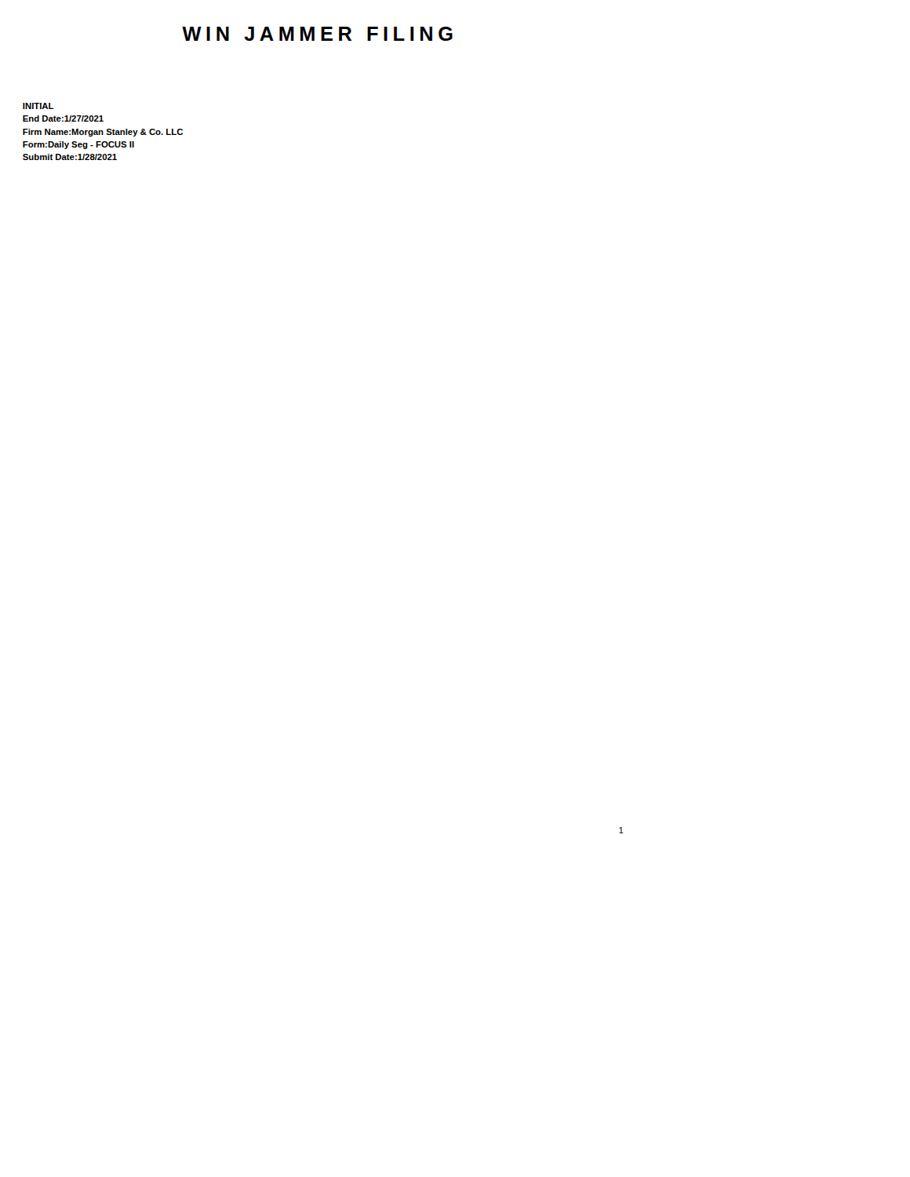WIN JAMMER FILING
INITIAL
End Date:1/27/2021
Firm Name:Morgan Stanley & Co. LLC
Form:Daily Seg - FOCUS II
Submit Date:1/28/2021
1